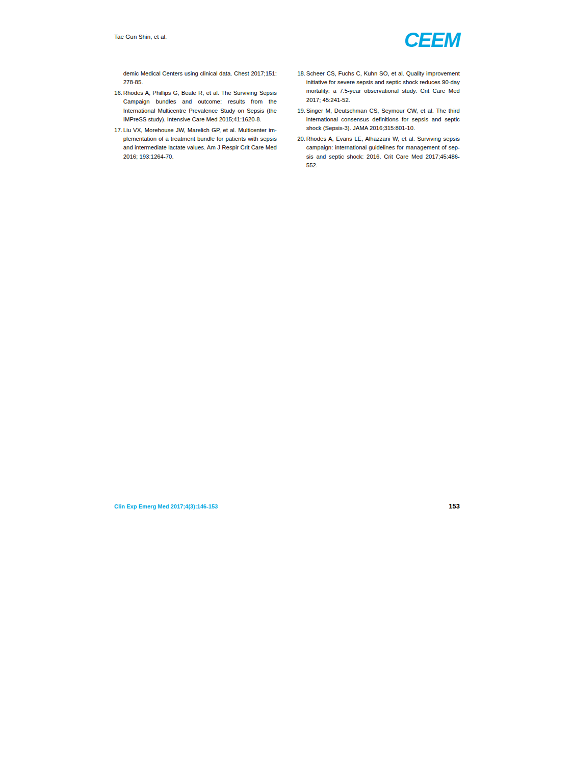Tae Gun Shin, et al.
CEEM
demic Medical Centers using clinical data. Chest 2017;151: 278-85.
16. Rhodes A, Phillips G, Beale R, et al. The Surviving Sepsis Campaign bundles and outcome: results from the International Multicentre Prevalence Study on Sepsis (the IMPreSS study). Intensive Care Med 2015;41:1620-8.
17. Liu VX, Morehouse JW, Marelich GP, et al. Multicenter implementation of a treatment bundle for patients with sepsis and intermediate lactate values. Am J Respir Crit Care Med 2016; 193:1264-70.
18. Scheer CS, Fuchs C, Kuhn SO, et al. Quality improvement initiative for severe sepsis and septic shock reduces 90-day mortality: a 7.5-year observational study. Crit Care Med 2017; 45:241-52.
19. Singer M, Deutschman CS, Seymour CW, et al. The third international consensus definitions for sepsis and septic shock (Sepsis-3). JAMA 2016;315:801-10.
20. Rhodes A, Evans LE, Alhazzani W, et al. Surviving sepsis campaign: international guidelines for management of sepsis and septic shock: 2016. Crit Care Med 2017;45:486-552.
Clin Exp Emerg Med 2017;4(3):146-153
153